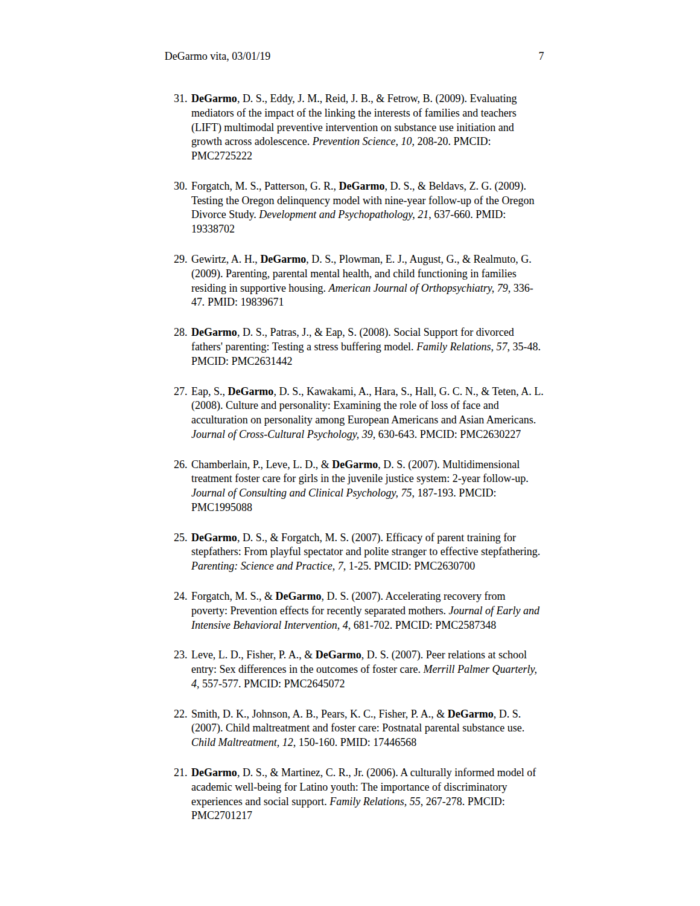DeGarmo vita, 03/01/19
7
31. DeGarmo, D. S., Eddy, J. M., Reid, J. B., & Fetrow, B. (2009). Evaluating mediators of the impact of the linking the interests of families and teachers (LIFT) multimodal preventive intervention on substance use initiation and growth across adolescence. Prevention Science, 10, 208-20. PMCID: PMC2725222
30. Forgatch, M. S., Patterson, G. R., DeGarmo, D. S., & Beldavs, Z. G. (2009). Testing the Oregon delinquency model with nine-year follow-up of the Oregon Divorce Study. Development and Psychopathology, 21, 637-660. PMID: 19338702
29. Gewirtz, A. H., DeGarmo, D. S., Plowman, E. J., August, G., & Realmuto, G. (2009). Parenting, parental mental health, and child functioning in families residing in supportive housing. American Journal of Orthopsychiatry, 79, 336-47. PMID: 19839671
28. DeGarmo, D. S., Patras, J., & Eap, S. (2008). Social Support for divorced fathers' parenting: Testing a stress buffering model. Family Relations, 57, 35-48. PMCID: PMC2631442
27. Eap, S., DeGarmo, D. S., Kawakami, A., Hara, S., Hall, G. C. N., & Teten, A. L. (2008). Culture and personality: Examining the role of loss of face and acculturation on personality among European Americans and Asian Americans. Journal of Cross-Cultural Psychology, 39, 630-643. PMCID: PMC2630227
26. Chamberlain, P., Leve, L. D., & DeGarmo, D. S. (2007). Multidimensional treatment foster care for girls in the juvenile justice system: 2-year follow-up. Journal of Consulting and Clinical Psychology, 75, 187-193. PMCID: PMC1995088
25. DeGarmo, D. S., & Forgatch, M. S. (2007). Efficacy of parent training for stepfathers: From playful spectator and polite stranger to effective stepfathering. Parenting: Science and Practice, 7, 1-25. PMCID: PMC2630700
24. Forgatch, M. S., & DeGarmo, D. S. (2007). Accelerating recovery from poverty: Prevention effects for recently separated mothers. Journal of Early and Intensive Behavioral Intervention, 4, 681-702. PMCID: PMC2587348
23. Leve, L. D., Fisher, P. A., & DeGarmo, D. S. (2007). Peer relations at school entry: Sex differences in the outcomes of foster care. Merrill Palmer Quarterly, 4, 557-577. PMCID: PMC2645072
22. Smith, D. K., Johnson, A. B., Pears, K. C., Fisher, P. A., & DeGarmo, D. S. (2007). Child maltreatment and foster care: Postnatal parental substance use. Child Maltreatment, 12, 150-160. PMID: 17446568
21. DeGarmo, D. S., & Martinez, C. R., Jr. (2006). A culturally informed model of academic well-being for Latino youth: The importance of discriminatory experiences and social support. Family Relations, 55, 267-278. PMCID: PMC2701217